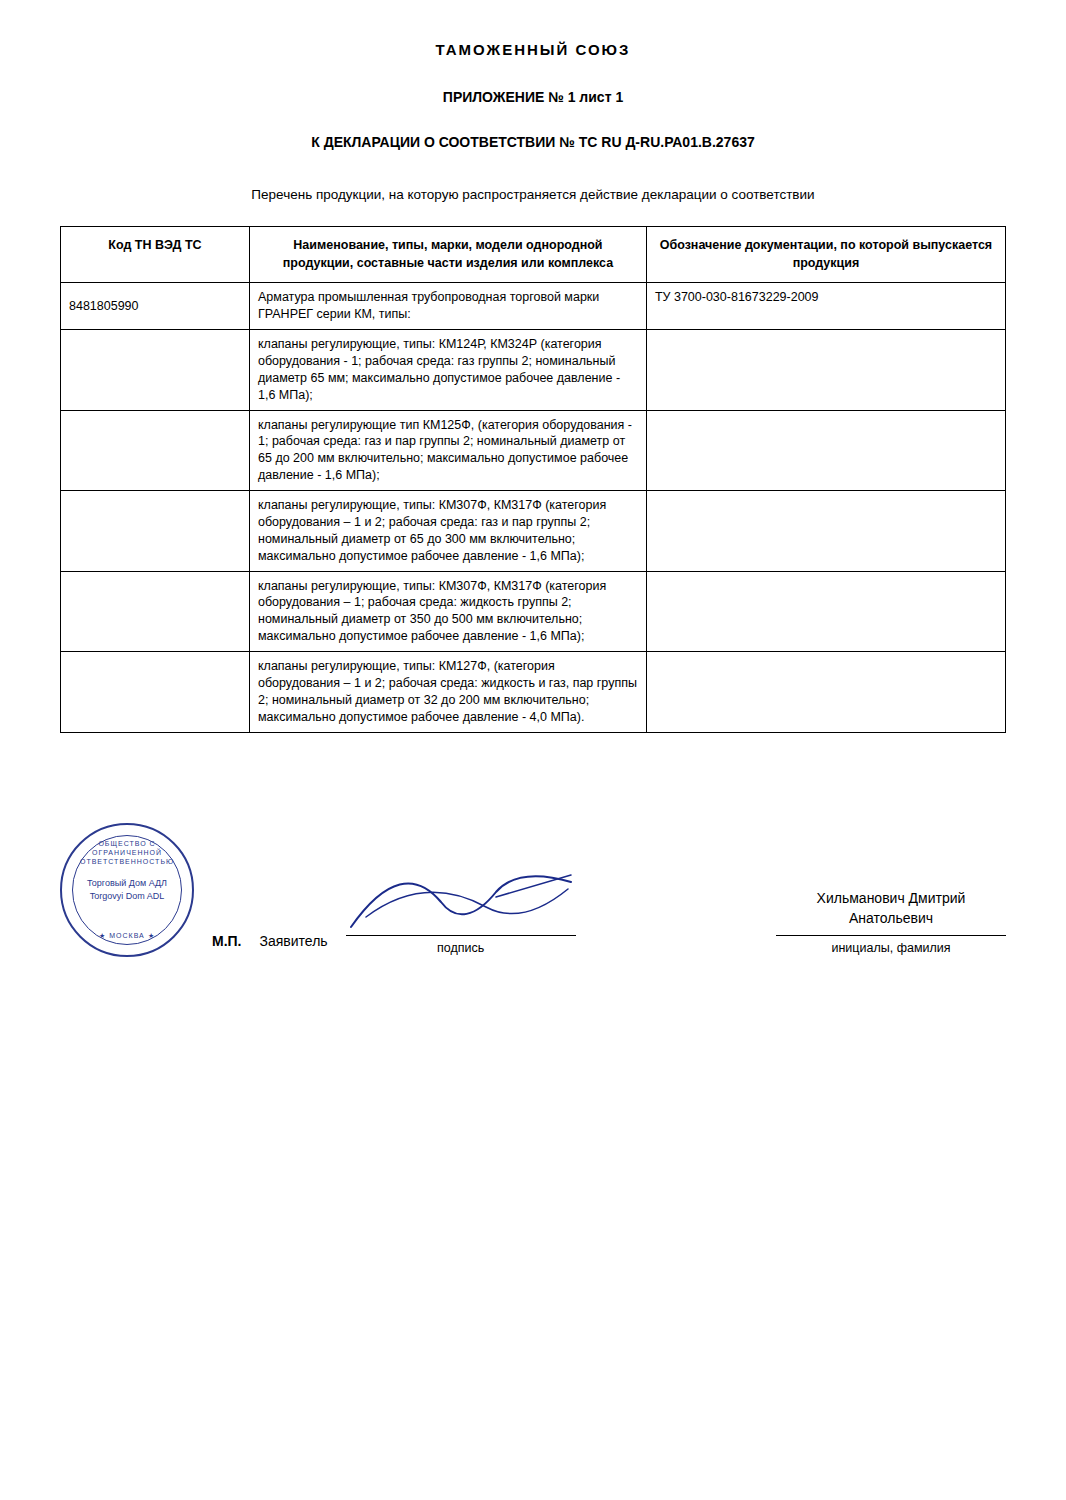ТАМОЖЕННЫЙ СОЮЗ
ПРИЛОЖЕНИЕ № 1 лист 1
К ДЕКЛАРАЦИИ О СООТВЕТСТВИИ № ТС RU Д-RU.РА01.В.27637
Перечень продукции, на которую распространяется действие декларации о соответствии
| Код ТН ВЭД ТС | Наименование, типы, марки, модели однородной продукции, составные части изделия или комплекса | Обозначение документации, по которой выпускается продукция |
| --- | --- | --- |
| 8481805990 | Арматура промышленная трубопроводная торговой марки ГРАНРЕГ серии КМ, типы: | ТУ 3700-030-81673229-2009 |
| | клапаны регулирующие, типы: КМ124Р, КМ324Р (категория оборудования - 1; рабочая среда: газ группы 2; номинальный диаметр 65 мм; максимально допустимое рабочее давление - 1,6 МПа); | |
| | клапаны регулирующие тип КМ125Ф, (категория оборудования - 1; рабочая среда: газ и пар группы 2; номинальный диаметр от 65 до 200 мм включительно; максимально допустимое рабочее давление - 1,6 МПа); | |
| | клапаны регулирующие, типы: КМ307Ф, КМ317Ф (категория оборудования – 1 и 2; рабочая среда: газ и пар группы 2; номинальный диаметр от 65 до 300 мм включительно; максимально допустимое рабочее давление - 1,6 МПа); | |
| | клапаны регулирующие, типы: КМ307Ф, КМ317Ф (категория оборудования – 1; рабочая среда: жидкость группы 2; номинальный диаметр от 350 до 500 мм включительно; максимально допустимое рабочее давление - 1,6 МПа); | |
| | клапаны регулирующие, типы: КМ127Ф, (категория оборудования – 1 и 2; рабочая среда: жидкость и газ, пар группы 2; номинальный диаметр от 32 до 200 мм включительно; максимально допустимое рабочее давление - 4,0 МПа). | |
ОБЩЕСТВО С ОГРАНИЧЕННОЙ ОТВЕТСТВЕННОСТЬЮ
Торговый Дом АДЛ
Torgovyi Dom ADL
★ МОСКВА ★
М.П.
Заявитель
подпись
Хильманович Дмитрий
Анатольевич
инициалы, фамилия